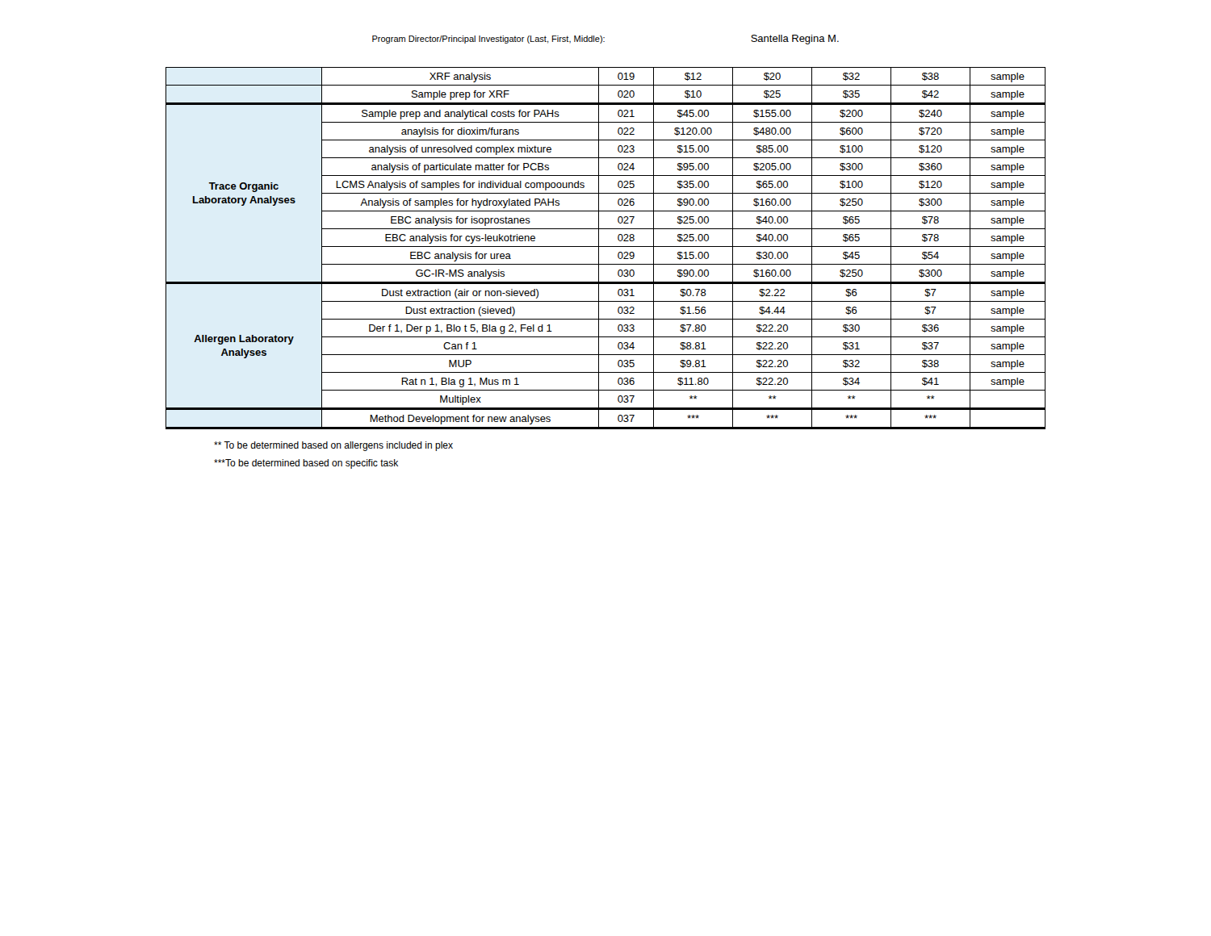Program Director/Principal Investigator (Last, First, Middle): Santella Regina M.
| | XRF analysis | 019 | $12 | $20 | $32 | $38 | sample |
| | Sample prep for XRF | 020 | $10 | $25 | $35 | $42 | sample |
| Trace Organic Laboratory Analyses | Sample prep and analytical costs for PAHs | 021 | $45.00 | $155.00 | $200 | $240 | sample |
| anaylsis for dioxim/furans | 022 | $120.00 | $480.00 | $600 | $720 | sample |
| analysis of unresolved complex mixture | 023 | $15.00 | $85.00 | $100 | $120 | sample |
| analysis of particulate matter for PCBs | 024 | $95.00 | $205.00 | $300 | $360 | sample |
| LCMS Analysis of samples for individual compoounds | 025 | $35.00 | $65.00 | $100 | $120 | sample |
| Analysis of samples for hydroxylated PAHs | 026 | $90.00 | $160.00 | $250 | $300 | sample |
| EBC analysis for isoprostanes | 027 | $25.00 | $40.00 | $65 | $78 | sample |
| EBC analysis for cys-leukotriene | 028 | $25.00 | $40.00 | $65 | $78 | sample |
| EBC analysis for urea | 029 | $15.00 | $30.00 | $45 | $54 | sample |
| GC-IR-MS analysis | 030 | $90.00 | $160.00 | $250 | $300 | sample |
| Allergen Laboratory Analyses | Dust extraction (air or non-sieved) | 031 | $0.78 | $2.22 | $6 | $7 | sample |
| Dust extraction (sieved) | 032 | $1.56 | $4.44 | $6 | $7 | sample |
| Der f 1, Der p 1, Blo t 5, Bla g 2, Fel d 1 | 033 | $7.80 | $22.20 | $30 | $36 | sample |
| Can f 1 | 034 | $8.81 | $22.20 | $31 | $37 | sample |
| MUP | 035 | $9.81 | $22.20 | $32 | $38 | sample |
| Rat n 1, Bla g 1, Mus m 1 | 036 | $11.80 | $22.20 | $34 | $41 | sample |
| Multiplex | 037 | ** | ** | ** | ** | |
| | Method Development for new analyses | 037 | *** | *** | *** | *** | |
** To be determined based on allergens included in plex
***To be determined based on specific task